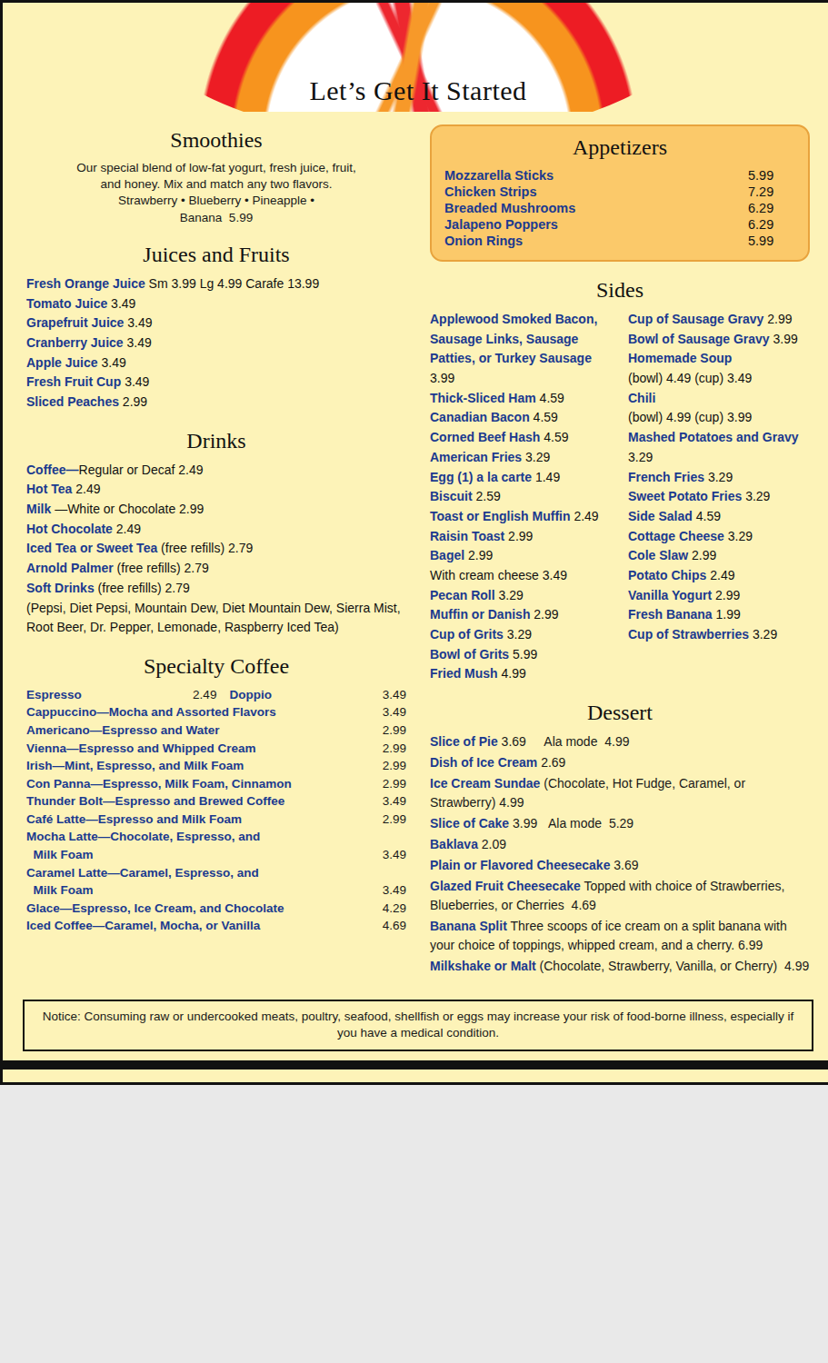Let’s Get It Started
Smoothies
Our special blend of low-fat yogurt, fresh juice, fruit,
and honey. Mix and match any two flavors.
Strawberry • Blueberry • Pineapple •
Banana 5.99
Juices and Fruits
Fresh Orange Juice Sm 3.99 Lg 4.99 Carafe 13.99
Tomato Juice 3.49
Grapefruit Juice 3.49
Cranberry Juice 3.49
Apple Juice 3.49
Fresh Fruit Cup 3.49
Sliced Peaches 2.99
Drinks
Coffee—Regular or Decaf 2.49
Hot Tea 2.49
Milk —White or Chocolate 2.99
Hot Chocolate 2.49
Iced Tea or Sweet Tea (free refills) 2.79
Arnold Palmer (free refills) 2.79
Soft Drinks (free refills) 2.79
(Pepsi, Diet Pepsi, Mountain Dew, Diet Mountain Dew, Sierra Mist, Root Beer, Dr. Pepper, Lemonade, Raspberry Iced Tea)
Specialty Coffee
| Espresso | 2.49 | Doppio | 3.49 |
| Cappuccino—Mocha and Assorted Flavors | 3.49 |
| Americano—Espresso and Water | 2.99 |
| Vienna—Espresso and Whipped Cream | 2.99 |
| Irish—Mint, Espresso, and Milk Foam | 2.99 |
| Con Panna—Espresso, Milk Foam, Cinnamon | 2.99 |
| Thunder Bolt—Espresso and Brewed Coffee | 3.49 |
| Café Latte—Espresso and Milk Foam | 2.99 |
| Mocha Latte—Chocolate, Espresso, and Milk Foam | 3.49 |
| Caramel Latte—Caramel, Espresso, and Milk Foam | 3.49 |
| Glace—Espresso, Ice Cream, and Chocolate | 4.29 |
| Iced Coffee—Caramel, Mocha, or Vanilla | 4.69 |
Appetizers
| Mozzarella Sticks | 5.99 |
| Chicken Strips | 7.29 |
| Breaded Mushrooms | 6.29 |
| Jalapeno Poppers | 6.29 |
| Onion Rings | 5.99 |
Sides
Applewood Smoked Bacon, Sausage Links, Sausage Patties, or Turkey Sausage 3.99
Thick-Sliced Ham 4.59
Canadian Bacon 4.59
Corned Beef Hash 4.59
American Fries 3.29
Egg (1) a la carte 1.49
Biscuit 2.59
Toast or English Muffin 2.49
Raisin Toast 2.99
Bagel 2.99
With cream cheese 3.49
Pecan Roll 3.29
Muffin or Danish 2.99
Cup of Grits 3.29
Bowl of Grits 5.99
Fried Mush 4.99
Cup of Sausage Gravy 2.99
Bowl of Sausage Gravy 3.99
Homemade Soup
(bowl) 4.49 (cup) 3.49
Chili
(bowl) 4.99 (cup) 3.99
Mashed Potatoes and Gravy 3.29
French Fries 3.29
Sweet Potato Fries 3.29
Side Salad 4.59
Cottage Cheese 3.29
Cole Slaw 2.99
Potato Chips 2.49
Vanilla Yogurt 2.99
Fresh Banana 1.99
Cup of Strawberries 3.29
Dessert
Slice of Pie 3.69 Ala mode 4.99
Dish of Ice Cream 2.69
Ice Cream Sundae (Chocolate, Hot Fudge, Caramel, or Strawberry) 4.99
Slice of Cake 3.99 Ala mode 5.29
Baklava 2.09
Plain or Flavored Cheesecake 3.69
Glazed Fruit Cheesecake Topped with choice of Strawberries, Blueberries, or Cherries 4.69
Banana Split Three scoops of ice cream on a split banana with your choice of toppings, whipped cream, and a cherry. 6.99
Milkshake or Malt (Chocolate, Strawberry, Vanilla, or Cherry) 4.99
Notice: Consuming raw or undercooked meats, poultry, seafood, shellfish or eggs may increase your risk of food-borne illness, especially if you have a medical condition.